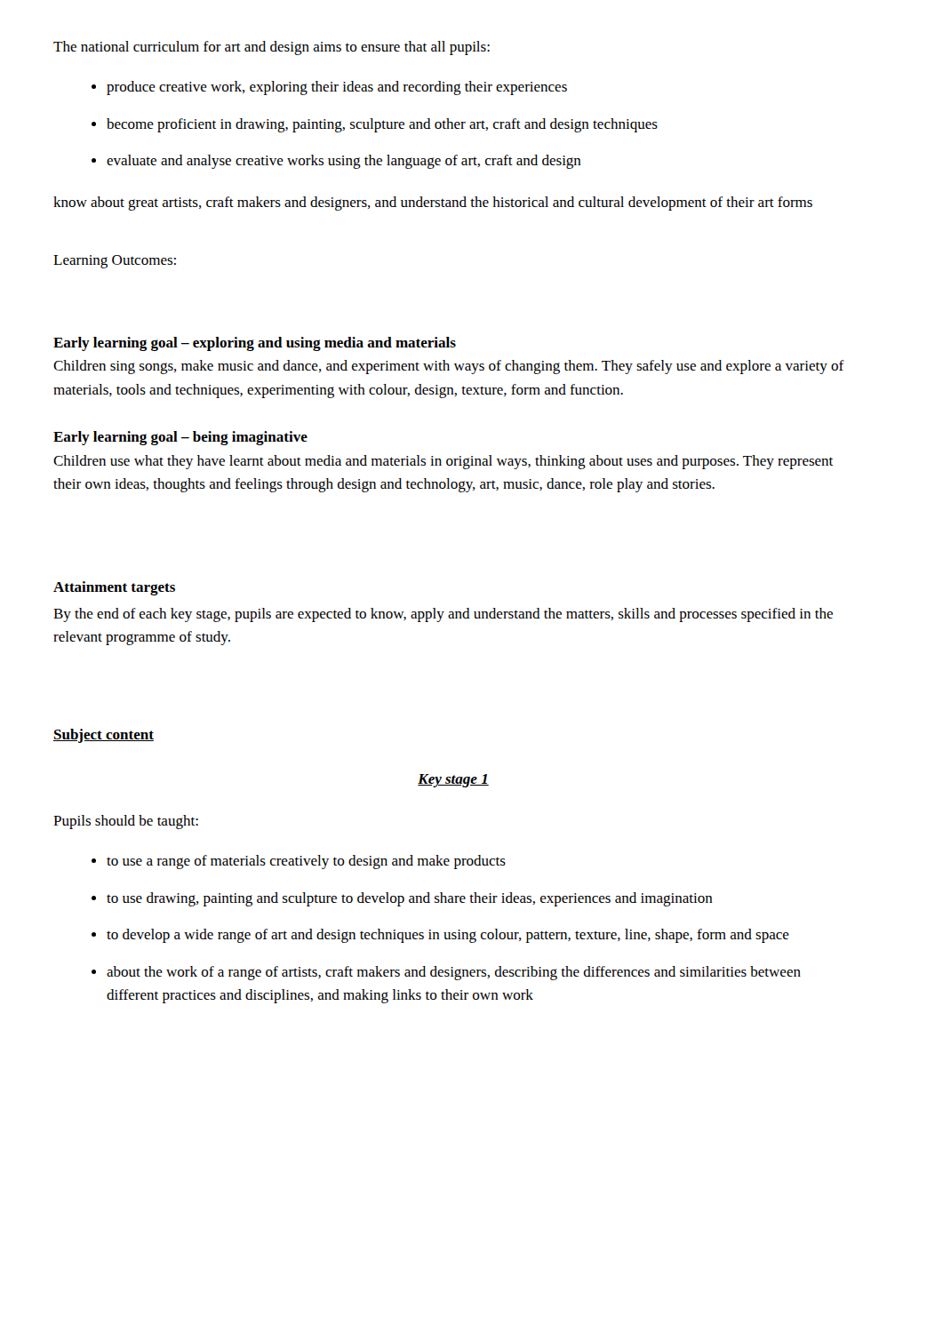The national curriculum for art and design aims to ensure that all pupils:
produce creative work, exploring their ideas and recording their experiences
become proficient in drawing, painting, sculpture and other art, craft and design techniques
evaluate and analyse creative works using the language of art, craft and design
know about great artists, craft makers and designers, and understand the historical and cultural development of their art forms
Learning Outcomes:
Early learning goal – exploring and using media and materials
Children sing songs, make music and dance, and experiment with ways of changing them. They safely use and explore a variety of materials, tools and techniques, experimenting with colour, design, texture, form and function.
Early learning goal – being imaginative
Children use what they have learnt about media and materials in original ways, thinking about uses and purposes. They represent their own ideas, thoughts and feelings through design and technology, art, music, dance, role play and stories.
Attainment targets
By the end of each key stage, pupils are expected to know, apply and understand the matters, skills and processes specified in the relevant programme of study.
Subject content
Key stage 1
Pupils should be taught:
to use a range of materials creatively to design and make products
to use drawing, painting and sculpture to develop and share their ideas, experiences and imagination
to develop a wide range of art and design techniques in using colour, pattern, texture, line, shape, form and space
about the work of a range of artists, craft makers and designers, describing the differences and similarities between different practices and disciplines, and making links to their own work